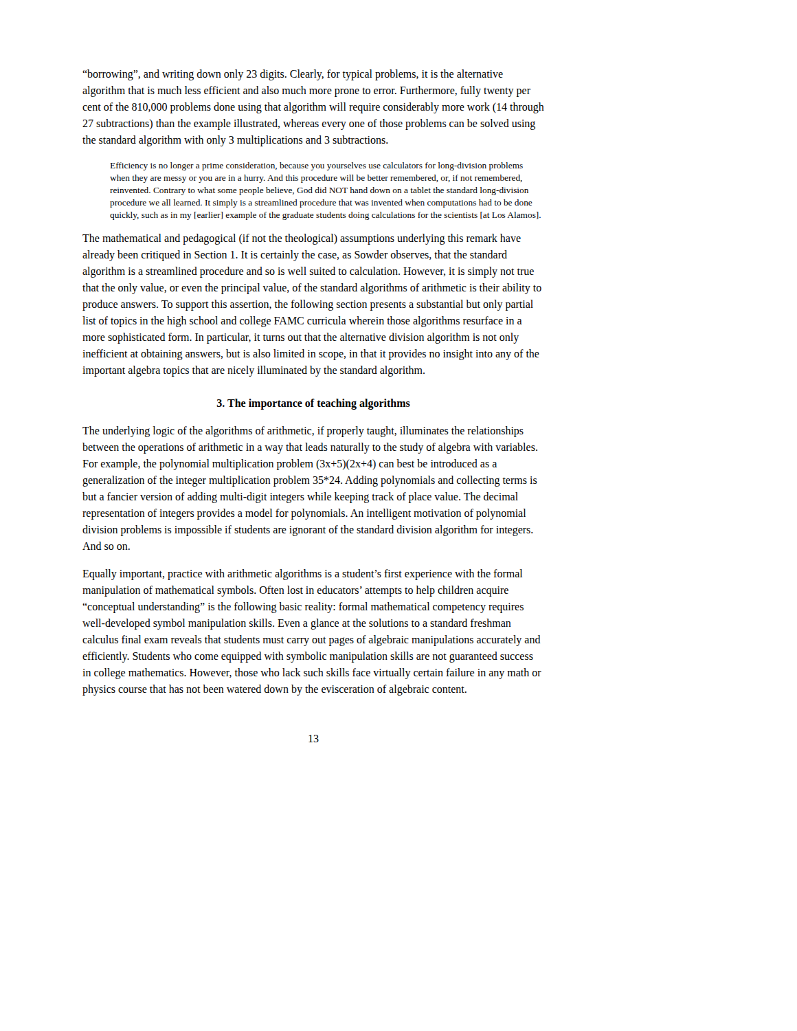“borrowing”, and writing down only 23 digits. Clearly, for typical problems, it is the alternative algorithm that is much less efficient and also much more prone to error. Furthermore, fully twenty per cent of the 810,000 problems done using that algorithm will require considerably more work (14 through 27 subtractions) than the example illustrated, whereas every one of those problems can be solved using the standard algorithm with only 3 multiplications and 3 subtractions.
Efficiency is no longer a prime consideration, because you yourselves use calculators for long-division problems when they are messy or you are in a hurry. And this procedure will be better remembered, or, if not remembered, reinvented. Contrary to what some people believe, God did NOT hand down on a tablet the standard long-division procedure we all learned. It simply is a streamlined procedure that was invented when computations had to be done quickly, such as in my [earlier] example of the graduate students doing calculations for the scientists [at Los Alamos].
The mathematical and pedagogical (if not the theological) assumptions underlying this remark have already been critiqued in Section 1. It is certainly the case, as Sowder observes, that the standard algorithm is a streamlined procedure and so is well suited to calculation. However, it is simply not true that the only value, or even the principal value, of the standard algorithms of arithmetic is their ability to produce answers. To support this assertion, the following section presents a substantial but only partial list of topics in the high school and college FAMC curricula wherein those algorithms resurface in a more sophisticated form. In particular, it turns out that the alternative division algorithm is not only inefficient at obtaining answers, but is also limited in scope, in that it provides no insight into any of the important algebra topics that are nicely illuminated by the standard algorithm.
3. The importance of teaching algorithms
The underlying logic of the algorithms of arithmetic, if properly taught, illuminates the relationships between the operations of arithmetic in a way that leads naturally to the study of algebra with variables. For example, the polynomial multiplication problem (3x+5)(2x+4) can best be introduced as a generalization of the integer multiplication problem 35*24. Adding polynomials and collecting terms is but a fancier version of adding multi-digit integers while keeping track of place value. The decimal representation of integers provides a model for polynomials. An intelligent motivation of polynomial division problems is impossible if students are ignorant of the standard division algorithm for integers. And so on.
Equally important, practice with arithmetic algorithms is a student’s first experience with the formal manipulation of mathematical symbols. Often lost in educators’ attempts to help children acquire “conceptual understanding” is the following basic reality: formal mathematical competency requires well-developed symbol manipulation skills. Even a glance at the solutions to a standard freshman calculus final exam reveals that students must carry out pages of algebraic manipulations accurately and efficiently. Students who come equipped with symbolic manipulation skills are not guaranteed success in college mathematics. However, those who lack such skills face virtually certain failure in any math or physics course that has not been watered down by the evisceration of algebraic content.
13